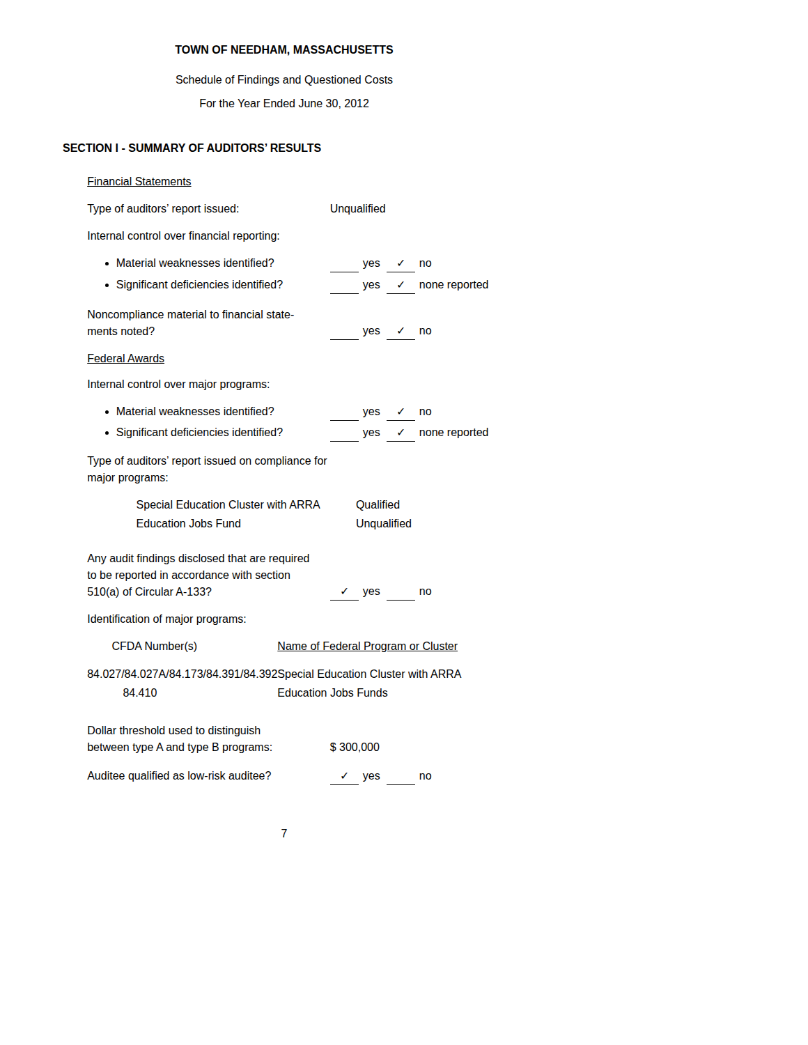TOWN OF NEEDHAM, MASSACHUSETTS
Schedule of Findings and Questioned Costs
For the Year Ended June 30, 2012
SECTION I - SUMMARY OF AUDITORS’ RESULTS
Financial Statements
| Type of auditors’ report issued: | Unqualified |
Internal control over financial reporting:
| Material weaknesses identified? | yes ✓ no |
| Significant deficiencies identified? | yes ✓ none reported |
| Noncompliance material to financial state- ments noted? | yes ✓ no |
Federal Awards
Internal control over major programs:
| Material weaknesses identified? | yes ✓ no |
| Significant deficiencies identified? | yes ✓ none reported |
Type of auditors’ report issued on compliance for
major programs:
| Special Education Cluster with ARRA | Qualified |
| Education Jobs Fund | Unqualified |
| Any audit findings disclosed that are required to be reported in accordance with section 510(a) of Circular A-133? | ✓ yes no |
Identification of major programs:
| CFDA Number(s) | Name of Federal Program or Cluster |
| --- | --- |
| 84.027/84.027A/84.173/84.391/84.392 | Special Education Cluster with ARRA |
| 84.410 | Education Jobs Funds |
| Dollar threshold used to distinguish between type A and type B programs: | $ 300,000 |
| Auditee qualified as low-risk auditee? | ✓ yes no |
7